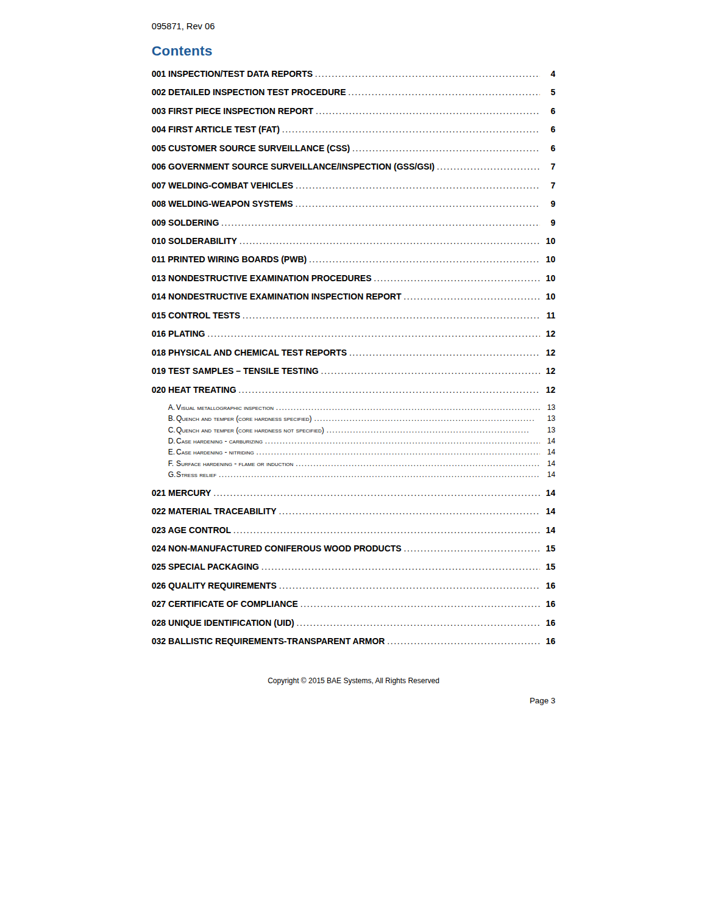095871, Rev 06
Contents
001 INSPECTION/TEST DATA REPORTS.................................................................................................. 4
002 DETAILED INSPECTION TEST PROCEDURE..................................................................................... 5
003 FIRST PIECE INSPECTION REPORT............................................................................................. 6
004 FIRST ARTICLE TEST (FAT)......................................................................................................... 6
005 CUSTOMER SOURCE SURVEILLANCE (CSS).................................................................................. 6
006 GOVERNMENT SOURCE SURVEILLANCE/INSPECTION (GSS/GSI)............................................... 7
007 WELDING-COMBAT VEHICLES................................................................................................. 7
008 WELDING-WEAPON SYSTEMS................................................................................................. 9
009 SOLDERING................................................................................................................................. 9
010 SOLDERABILITY............................................................................................................................. 10
011 PRINTED WIRING BOARDS (PWB)..................................................................................................... 10
013 NONDESTRUCTIVE EXAMINATION PROCEDURES......................................................................... 10
014 NONDESTRUCTIVE EXAMINATION INSPECTION REPORT............................................................ 10
015 CONTROL TESTS............................................................................................................................. 11
016 PLATING............................................................................................................................................. 12
018 PHYSICAL AND CHEMICAL TEST REPORTS..................................................................................... 12
019 TEST SAMPLES – TENSILE TESTING................................................................................................. 12
020 HEAT TREATING............................................................................................................................. 12
A. Visual Metallographic Inspection..................................................................................................... 13
B. Quench and Temper (Core Hardness Specified)........................................................................... 13
C. Quench and Temper (Core Hardness Not Specified)..................................................................... 13
D. Case Hardening - Carburizing............................................................................................................. 14
E. Case Hardening - Nitriding................................................................................................................. 14
F. Surface Hardening - Flame or Induction....................................................................................... 14
G. Stress Relief................................................................................................................................. 14
021 MERCURY............................................................................................................................................. 14
022 MATERIAL TRACEABILITY............................................................................................................. 14
023 AGE CONTROL............................................................................................................................. 14
024 NON-MANUFACTURED CONIFEROUS WOOD PRODUCTS............................................................ 15
025 SPECIAL PACKAGING............................................................................................................. 15
026 QUALITY REQUIREMENTS............................................................................................................. 16
027 CERTIFICATE OF COMPLIANCE............................................................................................. 16
028 UNIQUE IDENTIFICATION (UID)............................................................................................. 16
032 BALLISTIC REQUIREMENTS-TRANSPARENT ARMOR..................................................................... 16
Copyright © 2015 BAE Systems, All Rights Reserved
Page 3